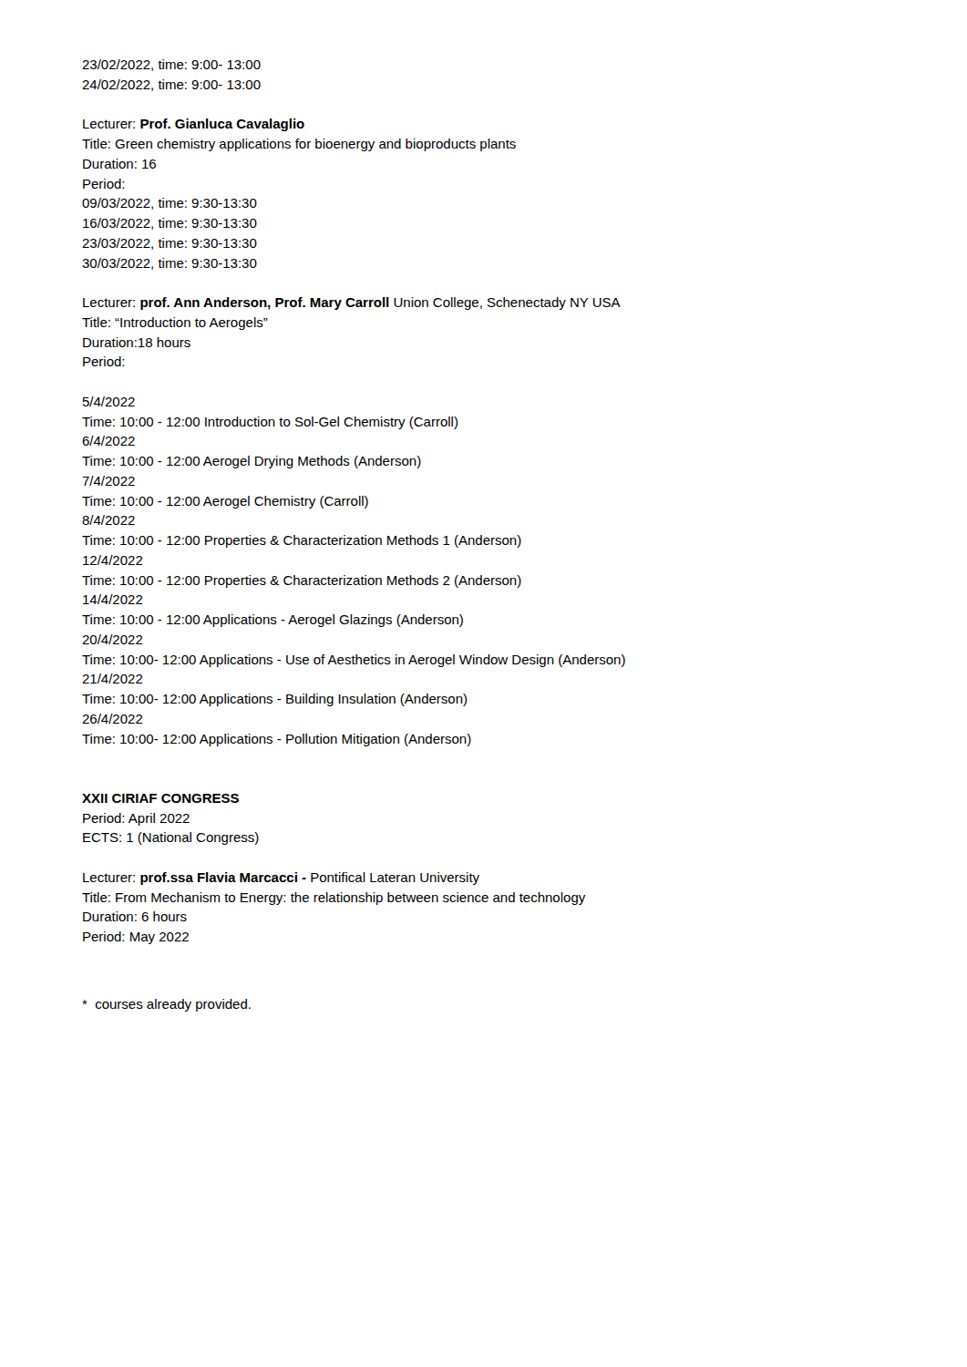23/02/2022, time: 9:00- 13:00
24/02/2022, time: 9:00- 13:00
Lecturer: Prof. Gianluca Cavalaglio
Title: Green chemistry applications for bioenergy and bioproducts plants
Duration: 16
Period:
09/03/2022, time: 9:30-13:30
16/03/2022, time: 9:30-13:30
23/03/2022, time: 9:30-13:30
30/03/2022, time: 9:30-13:30
Lecturer: prof. Ann Anderson, Prof. Mary Carroll Union College, Schenectady NY USA
Title: “Introduction to Aerogels”
Duration:18 hours
Period:
5/4/2022
Time: 10:00 - 12:00 Introduction to Sol-Gel Chemistry (Carroll)
6/4/2022
Time: 10:00 - 12:00 Aerogel Drying Methods (Anderson)
7/4/2022
Time: 10:00 - 12:00 Aerogel Chemistry (Carroll)
8/4/2022
Time: 10:00 - 12:00 Properties & Characterization Methods 1 (Anderson)
12/4/2022
Time: 10:00 - 12:00 Properties & Characterization Methods 2 (Anderson)
14/4/2022
Time: 10:00 - 12:00 Applications - Aerogel Glazings (Anderson)
20/4/2022
Time: 10:00- 12:00 Applications - Use of Aesthetics in Aerogel Window Design (Anderson)
21/4/2022
Time: 10:00- 12:00 Applications - Building Insulation (Anderson)
26/4/2022
Time: 10:00- 12:00 Applications - Pollution Mitigation (Anderson)
XXII CIRIAF CONGRESS
Period: April 2022
ECTS: 1 (National Congress)
Lecturer: prof.ssa Flavia Marcacci - Pontifical Lateran University
Title: From Mechanism to Energy: the relationship between science and technology
Duration: 6 hours
Period: May 2022
* courses already provided.